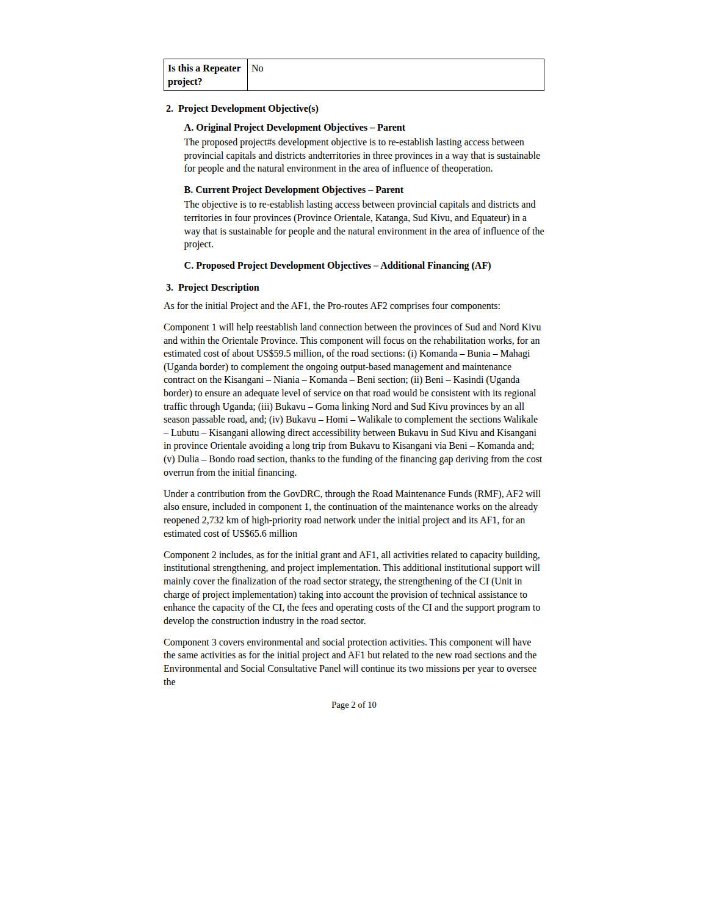| Is this a Repeater project? | No |
2. Project Development Objective(s)
A. Original Project Development Objectives – Parent
The proposed project#s development objective is to re-establish lasting access between provincial capitals and districts andterritories in three provinces in a way that is sustainable for people and the natural environment in the area of influence of theoperation.
B. Current Project Development Objectives – Parent
The objective is to re-establish lasting access between provincial capitals and districts and territories in four provinces (Province Orientale, Katanga, Sud Kivu, and Equateur) in a way that is sustainable for people and the natural environment in the area of influence of the project.
C. Proposed Project Development Objectives – Additional Financing (AF)
3. Project Description
As for the initial Project and the AF1, the Pro-routes AF2 comprises four components:
Component 1 will help reestablish land connection between the provinces of Sud and Nord Kivu and within the Orientale Province. This component will focus on the rehabilitation works, for an estimated cost of about US$59.5 million, of the road sections: (i) Komanda – Bunia – Mahagi (Uganda border) to complement the ongoing output-based management and maintenance contract on the Kisangani – Niania – Komanda – Beni section; (ii) Beni – Kasindi (Uganda border) to ensure an adequate level of service on that road would be consistent with its regional traffic through Uganda; (iii) Bukavu – Goma linking Nord and Sud Kivu provinces by an all season passable road, and; (iv) Bukavu – Homi – Walikale to complement the sections Walikale – Lubutu – Kisangani allowing direct accessibility between Bukavu in Sud Kivu and Kisangani in province Orientale avoiding a long trip from Bukavu to Kisangani via Beni – Komanda and; (v) Dulia – Bondo road section, thanks to the funding of the financing gap deriving from the cost overrun from the initial financing.
Under a contribution from the GovDRC, through the Road Maintenance Funds (RMF), AF2 will also ensure, included in component 1, the continuation of the maintenance works on the already reopened 2,732 km of high-priority road network under the initial project and its AF1, for an estimated cost of US$65.6 million
Component 2 includes, as for the initial grant and AF1, all activities related to capacity building, institutional strengthening, and project implementation. This additional institutional support will mainly cover the finalization of the road sector strategy, the strengthening of the CI (Unit in charge of project implementation) taking into account the provision of technical assistance to enhance the capacity of the CI, the fees and operating costs of the CI and the support program to develop the construction industry in the road sector.
Component 3 covers environmental and social protection activities. This component will have the same activities as for the initial project and AF1 but related to the new road sections and the Environmental and Social Consultative Panel will continue its two missions per year to oversee the
Page 2 of 10